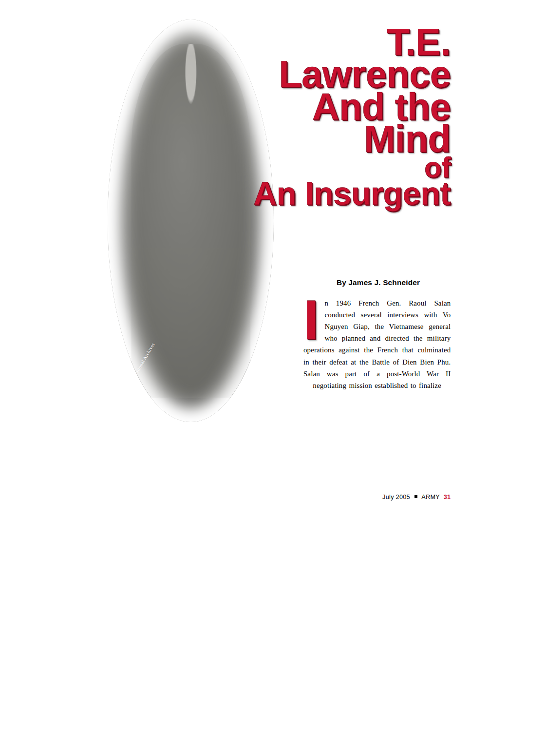National Archives
T.E. Lawrence And the Mind of An Insurgent
By James J. Schneider
In 1946 French Gen. Raoul Salan conducted several interviews with Vo Nguyen Giap, the Vietnamese general who planned and directed the military operations against the French that culminated in their defeat at the Battle of Dien Bien Phu. Salan was part of a post-World War II negotiating mission established to finalize
July 2005 ARMY 31